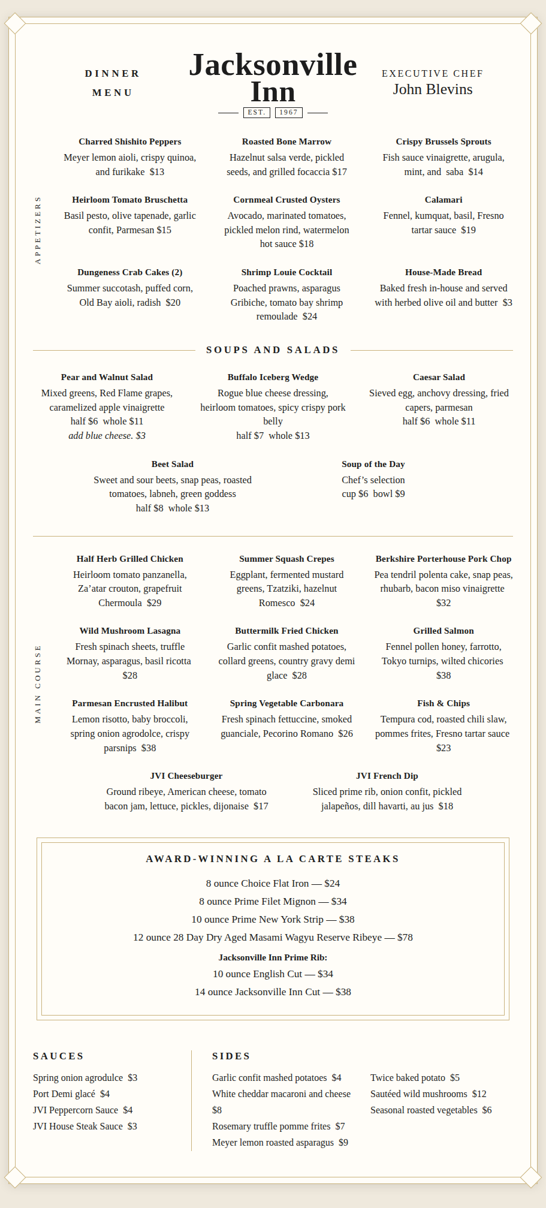Dinner
Menu
Jacksonville Inn
EST. 1967
Executive Chef
John Blevins
Appetizers
Charred Shishito Peppers
Meyer lemon aioli, crispy quinoa, and furikake $13
Roasted Bone Marrow
Hazelnut salsa verde, pickled seeds, and grilled focaccia $17
Crispy Brussels Sprouts
Fish sauce vinaigrette, arugula, mint, and saba $14
Heirloom Tomato Bruschetta
Basil pesto, olive tapenade, garlic confit, Parmesan $15
Cornmeal Crusted Oysters
Avocado, marinated tomatoes, pickled melon rind, watermelon hot sauce $18
Calamari
Fennel, kumquat, basil, Fresno tartar sauce $19
Dungeness Crab Cakes (2)
Summer succotash, puffed corn, Old Bay aioli, radish $20
Shrimp Louie Cocktail
Poached prawns, asparagus Gribiche, tomato bay shrimp remoulade $24
House-Made Bread
Baked fresh in-house and served with herbed olive oil and butter $3
Soups and Salads
Pear and Walnut Salad
Mixed greens, Red Flame grapes, caramelized apple vinaigrette
half $6 whole $11
add blue cheese. $3
Buffalo Iceberg Wedge
Rogue blue cheese dressing, heirloom tomatoes, spicy crispy pork belly
half $7 whole $13
Caesar Salad
Sieved egg, anchovy dressing, fried capers, parmesan
half $6 whole $11
Beet Salad
Sweet and sour beets, snap peas, roasted tomatoes, labneh, green goddess
half $8 whole $13
Soup of the Day
Chef’s selection
cup $6 bowl $9
Main Course
Half Herb Grilled Chicken
Heirloom tomato panzanella, Za’atar crouton, grapefruit Chermoula $29
Summer Squash Crepes
Eggplant, fermented mustard greens, Tzatziki, hazelnut Romesco $24
Berkshire Porterhouse Pork Chop
Pea tendril polenta cake, snap peas, rhubarb, bacon miso vinaigrette $32
Wild Mushroom Lasagna
Fresh spinach sheets, truffle Mornay, asparagus, basil ricotta $28
Buttermilk Fried Chicken
Garlic confit mashed potatoes, collard greens, country gravy demi glace $28
Grilled Salmon
Fennel pollen honey, farrotto, Tokyo turnips, wilted chicories $38
Parmesan Encrusted Halibut
Lemon risotto, baby broccoli, spring onion agrodolce, crispy parsnips $38
Spring Vegetable Carbonara
Fresh spinach fettuccine, smoked guanciale, Pecorino Romano $26
Fish & Chips
Tempura cod, roasted chili slaw, pommes frites, Fresno tartar sauce $23
JVI Cheeseburger
Ground ribeye, American cheese, tomato bacon jam, lettuce, pickles, dijonaise $17
JVI French Dip
Sliced prime rib, onion confit, pickled jalapeños, dill havarti, au jus $18
Award-Winning A La Carte Steaks
8 ounce Choice Flat Iron — $24
8 ounce Prime Filet Mignon — $34
10 ounce Prime New York Strip — $38
12 ounce 28 Day Dry Aged Masami Wagyu Reserve Ribeye — $78
Jacksonville Inn Prime Rib:
10 ounce English Cut — $34
14 ounce Jacksonville Inn Cut — $38
Sauces
Spring onion agrodulce $3
Port Demi glacé $4
JVI Peppercorn Sauce $4
JVI House Steak Sauce $3
Sides
Garlic confit mashed potatoes $4
White cheddar macaroni and cheese $8
Rosemary truffle pomme frites $7
Meyer lemon roasted asparagus $9
Twice baked potato $5
Sautéed wild mushrooms $12
Seasonal roasted vegetables $6